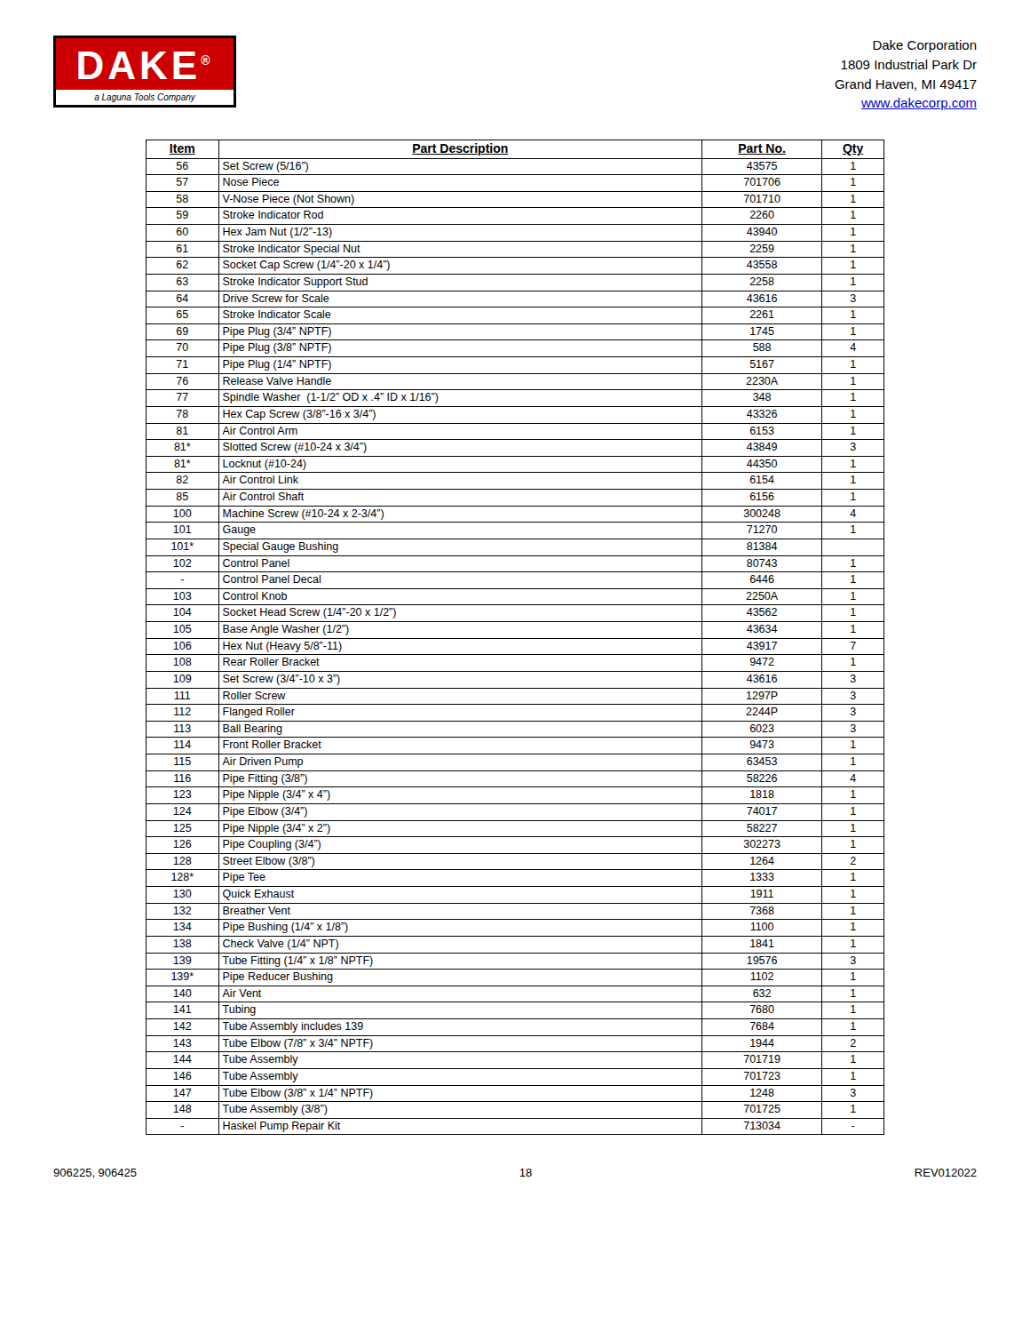DAKE®
a Laguna Tools Company
Dake Corporation
1809 Industrial Park Dr
Grand Haven, MI 49417
www.dakecorp.com
| Item | Part Description | Part No. | Qty |
| --- | --- | --- | --- |
| 56 | Set Screw (5/16”) | 43575 | 1 |
| 57 | Nose Piece | 701706 | 1 |
| 58 | V-Nose Piece (Not Shown) | 701710 | 1 |
| 59 | Stroke Indicator Rod | 2260 | 1 |
| 60 | Hex Jam Nut (1/2”-13) | 43940 | 1 |
| 61 | Stroke Indicator Special Nut | 2259 | 1 |
| 62 | Socket Cap Screw (1/4”-20 x 1/4”) | 43558 | 1 |
| 63 | Stroke Indicator Support Stud | 2258 | 1 |
| 64 | Drive Screw for Scale | 43616 | 3 |
| 65 | Stroke Indicator Scale | 2261 | 1 |
| 69 | Pipe Plug (3/4” NPTF) | 1745 | 1 |
| 70 | Pipe Plug (3/8” NPTF) | 588 | 4 |
| 71 | Pipe Plug (1/4” NPTF) | 5167 | 1 |
| 76 | Release Valve Handle | 2230A | 1 |
| 77 | Spindle Washer (1-1/2” OD x .4” ID x 1/16”) | 348 | 1 |
| 78 | Hex Cap Screw (3/8”-16 x 3/4”) | 43326 | 1 |
| 81 | Air Control Arm | 6153 | 1 |
| 81* | Slotted Screw (#10-24 x 3/4”) | 43849 | 3 |
| 81* | Locknut (#10-24) | 44350 | 1 |
| 82 | Air Control Link | 6154 | 1 |
| 85 | Air Control Shaft | 6156 | 1 |
| 100 | Machine Screw (#10-24 x 2-3/4”) | 300248 | 4 |
| 101 | Gauge | 71270 | 1 |
| 101* | Special Gauge Bushing | 81384 | |
| 102 | Control Panel | 80743 | 1 |
| - | Control Panel Decal | 6446 | 1 |
| 103 | Control Knob | 2250A | 1 |
| 104 | Socket Head Screw (1/4”-20 x 1/2”) | 43562 | 1 |
| 105 | Base Angle Washer (1/2”) | 43634 | 1 |
| 106 | Hex Nut (Heavy 5/8”-11) | 43917 | 7 |
| 108 | Rear Roller Bracket | 9472 | 1 |
| 109 | Set Screw (3/4”-10 x 3”) | 43616 | 3 |
| 111 | Roller Screw | 1297P | 3 |
| 112 | Flanged Roller | 2244P | 3 |
| 113 | Ball Bearing | 6023 | 3 |
| 114 | Front Roller Bracket | 9473 | 1 |
| 115 | Air Driven Pump | 63453 | 1 |
| 116 | Pipe Fitting (3/8”) | 58226 | 4 |
| 123 | Pipe Nipple (3/4” x 4”) | 1818 | 1 |
| 124 | Pipe Elbow (3/4”) | 74017 | 1 |
| 125 | Pipe Nipple (3/4” x 2”) | 58227 | 1 |
| 126 | Pipe Coupling (3/4”) | 302273 | 1 |
| 128 | Street Elbow (3/8”) | 1264 | 2 |
| 128* | Pipe Tee | 1333 | 1 |
| 130 | Quick Exhaust | 1911 | 1 |
| 132 | Breather Vent | 7368 | 1 |
| 134 | Pipe Bushing (1/4” x 1/8”) | 1100 | 1 |
| 138 | Check Valve (1/4” NPT) | 1841 | 1 |
| 139 | Tube Fitting (1/4” x 1/8” NPTF) | 19576 | 3 |
| 139* | Pipe Reducer Bushing | 1102 | 1 |
| 140 | Air Vent | 632 | 1 |
| 141 | Tubing | 7680 | 1 |
| 142 | Tube Assembly includes 139 | 7684 | 1 |
| 143 | Tube Elbow (7/8” x 3/4” NPTF) | 1944 | 2 |
| 144 | Tube Assembly | 701719 | 1 |
| 146 | Tube Assembly | 701723 | 1 |
| 147 | Tube Elbow (3/8” x 1/4” NPTF) | 1248 | 3 |
| 148 | Tube Assembly (3/8”) | 701725 | 1 |
| - | Haskel Pump Repair Kit | 713034 | - |
906225, 906425
18
REV012022